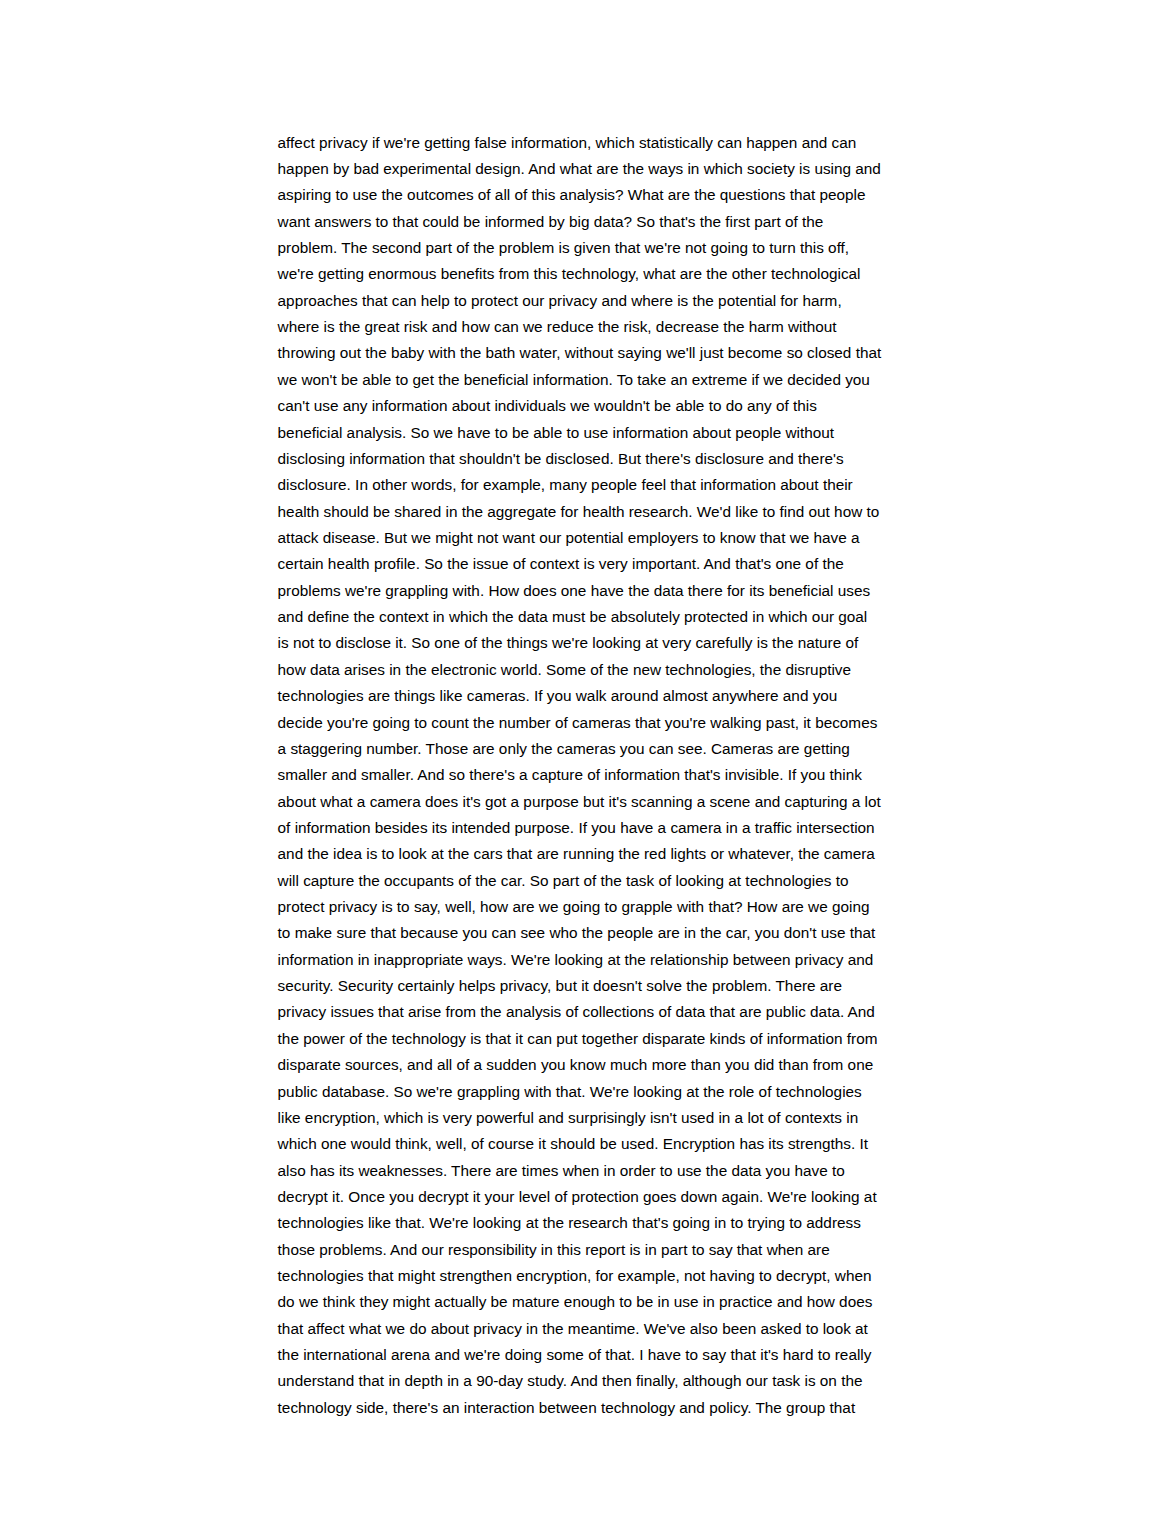affect privacy if we're getting false information, which statistically can happen and can happen by bad experimental design. And what are the ways in which society is using and aspiring to use the outcomes of all of this analysis? What are the questions that people want answers to that could be informed by big data? So that's the first part of the problem. The second part of the problem is given that we're not going to turn this off, we're getting enormous benefits from this technology, what are the other technological approaches that can help to protect our privacy and where is the potential for harm, where is the great risk and how can we reduce the risk, decrease the harm without throwing out the baby with the bath water, without saying we'll just become so closed that we won't be able to get the beneficial information. To take an extreme if we decided you can't use any information about individuals we wouldn't be able to do any of this beneficial analysis. So we have to be able to use information about people without disclosing information that shouldn't be disclosed. But there's disclosure and there's disclosure. In other words, for example, many people feel that information about their health should be shared in the aggregate for health research. We'd like to find out how to attack disease. But we might not want our potential employers to know that we have a certain health profile. So the issue of context is very important. And that's one of the problems we're grappling with. How does one have the data there for its beneficial uses and define the context in which the data must be absolutely protected in which our goal is not to disclose it. So one of the things we're looking at very carefully is the nature of how data arises in the electronic world. Some of the new technologies, the disruptive technologies are things like cameras. If you walk around almost anywhere and you decide you're going to count the number of cameras that you're walking past, it becomes a staggering number. Those are only the cameras you can see. Cameras are getting smaller and smaller. And so there's a capture of information that's invisible. If you think about what a camera does it's got a purpose but it's scanning a scene and capturing a lot of information besides its intended purpose. If you have a camera in a traffic intersection and the idea is to look at the cars that are running the red lights or whatever, the camera will capture the occupants of the car. So part of the task of looking at technologies to protect privacy is to say, well, how are we going to grapple with that? How are we going to make sure that because you can see who the people are in the car, you don't use that information in inappropriate ways. We're looking at the relationship between privacy and security. Security certainly helps privacy, but it doesn't solve the problem. There are privacy issues that arise from the analysis of collections of data that are public data. And the power of the technology is that it can put together disparate kinds of information from disparate sources, and all of a sudden you know much more than you did than from one public database. So we're grappling with that. We're looking at the role of technologies like encryption, which is very powerful and surprisingly isn't used in a lot of contexts in which one would think, well, of course it should be used. Encryption has its strengths. It also has its weaknesses. There are times when in order to use the data you have to decrypt it. Once you decrypt it your level of protection goes down again. We're looking at technologies like that. We're looking at the research that's going in to trying to address those problems. And our responsibility in this report is in part to say that when are technologies that might strengthen encryption, for example, not having to decrypt, when do we think they might actually be mature enough to be in use in practice and how does that affect what we do about privacy in the meantime. We've also been asked to look at the international arena and we're doing some of that. I have to say that it's hard to really understand that in depth in a 90-day study. And then finally, although our task is on the technology side, there's an interaction between technology and policy. The group that